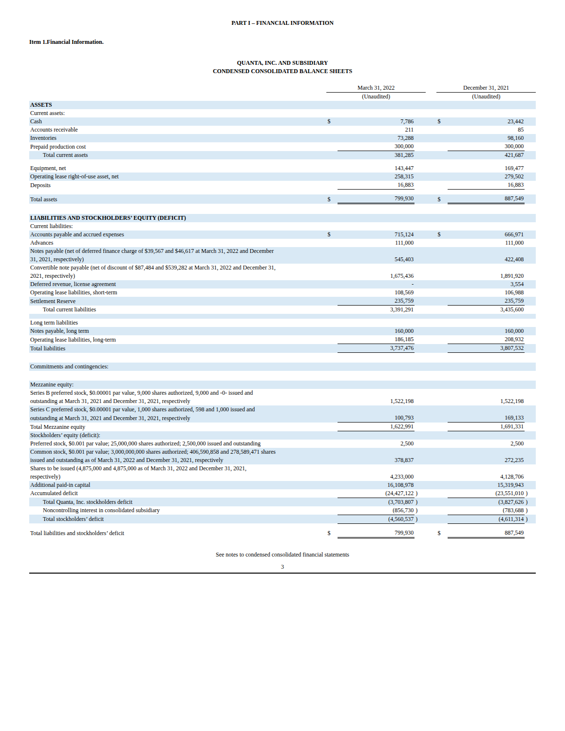PART I – FINANCIAL INFORMATION
Item 1.Financial Information.
QUANTA, INC. AND SUBSIDIARY
CONDENSED CONSOLIDATED BALANCE SHEETS
| | | March 31, 2022 | | December 31, 2021 |
| | | (Unaudited) | | (Unaudited) |
| ASSETS | | | | | | | | |
| Current assets: | | | | | | | | |
| Cash | | $ | 7,786 | | | $ | 23,442 | |
| Accounts receivable | | | 211 | | | | 85 | |
| Inventories | | | 73,288 | | | | 98,160 | |
| Prepaid production cost | | | 300,000 | | | | 300,000 | |
| Total current assets | | | 381,285 | | | | 421,687 | |
| Equipment, net | | | 143,447 | | | | 169,477 | |
| Operating lease right-of-use asset, net | | | 258,315 | | | | 279,502 | |
| Deposits | | | 16,883 | | | | 16,883 | |
| Total assets | | $ | 799,930 | | | $ | 887,549 | |
| LIABILITIES AND STOCKHOLDERS’ EQUITY (DEFICIT) | | | | | | | | |
| Current liabilities: | | | | | | | | |
| Accounts payable and accrued expenses | | $ | 715,124 | | | $ | 666,971 | |
| Advances | | | 111,000 | | | | 111,000 | |
| Notes payable (net of deferred finance charge of $39,567 and $46,617 at March 31, 2022 and December | | | | | | | | |
| 31, 2021, respectively) | | | 545,403 | | | | 422,408 | |
| Convertible note payable (net of discount of $87,484 and $539,282 at March 31, 2022 and December 31, | | | | | | | | |
| 2021, respectively) | | | 1,675,436 | | | | 1,891,920 | |
| Deferred revenue, license agreement | | | - | | | | 3,554 | |
| Operating lease liabilities, short-term | | | 108,569 | | | | 106,988 | |
| Settlement Reserve | | | 235,759 | | | | 235,759 | |
| Total current liabilities | | | 3,391,291 | | | | 3,435,600 | |
| Long term liabilities | | | | | | | | |
| Notes payable, long term | | | 160,000 | | | | 160,000 | |
| Operating lease liabilities, long-term | | | 186,185 | | | | 208,932 | |
| Total liabilities | | | 3,737,476 | | | | 3,807,532 | |
| Commitments and contingencies: | | | | | | | | |
| Mezzanine equity: | | | | | | | | |
| Series B preferred stock, $0.00001 par value, 9,000 shares authorized, 9,000 and -0- issued and | | | | | | | | |
| outstanding at March 31, 2021 and December 31, 2021, respectively | | | 1,522,198 | | | | 1,522,198 | |
| Series C preferred stock, $0.00001 par value, 1,000 shares authorized, 598 and 1,000 issued and | | | | | | | | |
| outstanding at March 31, 2021 and December 31, 2021, respectively | | | 100,793 | | | | 169,133 | |
| Total Mezzanine equity | | | 1,622,991 | | | | 1,691,331 | |
| Stockholders’ equity (deficit): | | | | | | | | |
| Preferred stock, $0.001 par value; 25,000,000 shares authorized; 2,500,000 issued and outstanding | | | 2,500 | | | | 2,500 | |
| Common stock, $0.001 par value; 3,000,000,000 shares authorized; 406,590,858 and 278,589,471 shares | | | | | | | | |
| issued and outstanding as of March 31, 2022 and December 31, 2021, respectively | | | 378,837 | | | | 272,235 | |
| Shares to be issued (4,875,000 and 4,875,000 as of March 31, 2022 and December 31, 2021, | | | | | | | | |
| respectively) | | | 4,233,000 | | | | 4,128,706 | |
| Additional paid-in capital | | | 16,108,978 | | | | 15,319,943 | |
| Accumulated deficit | | | (24,427,122 | ) | | | (23,551,010 | ) |
| Total Quanta, Inc. stockholders deficit | | | (3,703,807 | ) | | | (3,827,626 | ) |
| Noncontrolling interest in consolidated subsidiary | | | (856,730 | ) | | | (783,688 | ) |
| Total stockholders’ deficit | | | (4,560,537 | ) | | | (4,611,314 | ) |
| Total liabilities and stockholders’ deficit | | $ | 799,930 | | | $ | 887,549 | |
See notes to condensed consolidated financial statements
3